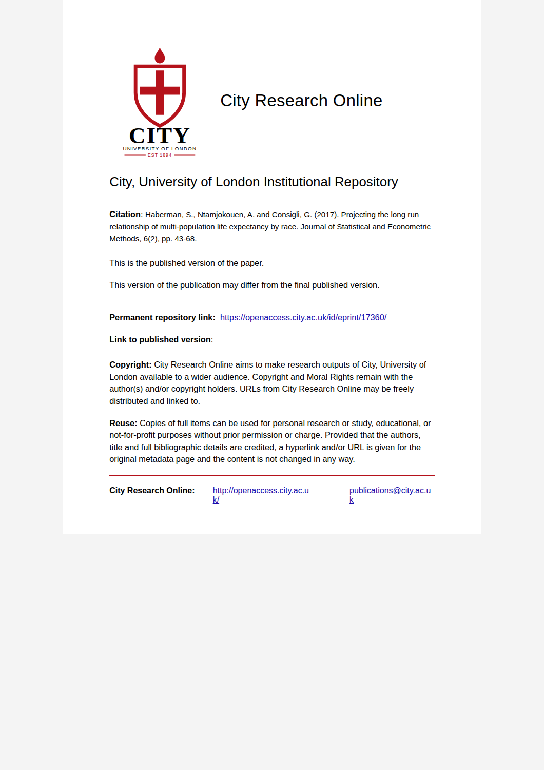City, University of London logo CITY UNIVERSITY OF LONDON EST 1894
City Research Online
City, University of London Institutional Repository
Citation: Haberman, S., Ntamjokouen, A. and Consigli, G. (2017). Projecting the long run relationship of multi-population life expectancy by race. Journal of Statistical and Econometric Methods, 6(2), pp. 43-68.
This is the published version of the paper.
This version of the publication may differ from the final published version.
Permanent repository link: https://openaccess.city.ac.uk/id/eprint/17360/
Link to published version:
Copyright: City Research Online aims to make research outputs of City, University of London available to a wider audience. Copyright and Moral Rights remain with the author(s) and/or copyright holders. URLs from City Research Online may be freely distributed and linked to.
Reuse: Copies of full items can be used for personal research or study, educational, or not-for-profit purposes without prior permission or charge. Provided that the authors, title and full bibliographic details are credited, a hyperlink and/or URL is given for the original metadata page and the content is not changed in any way.
City Research Online: http://openaccess.city.ac.uk/ publications@city.ac.uk